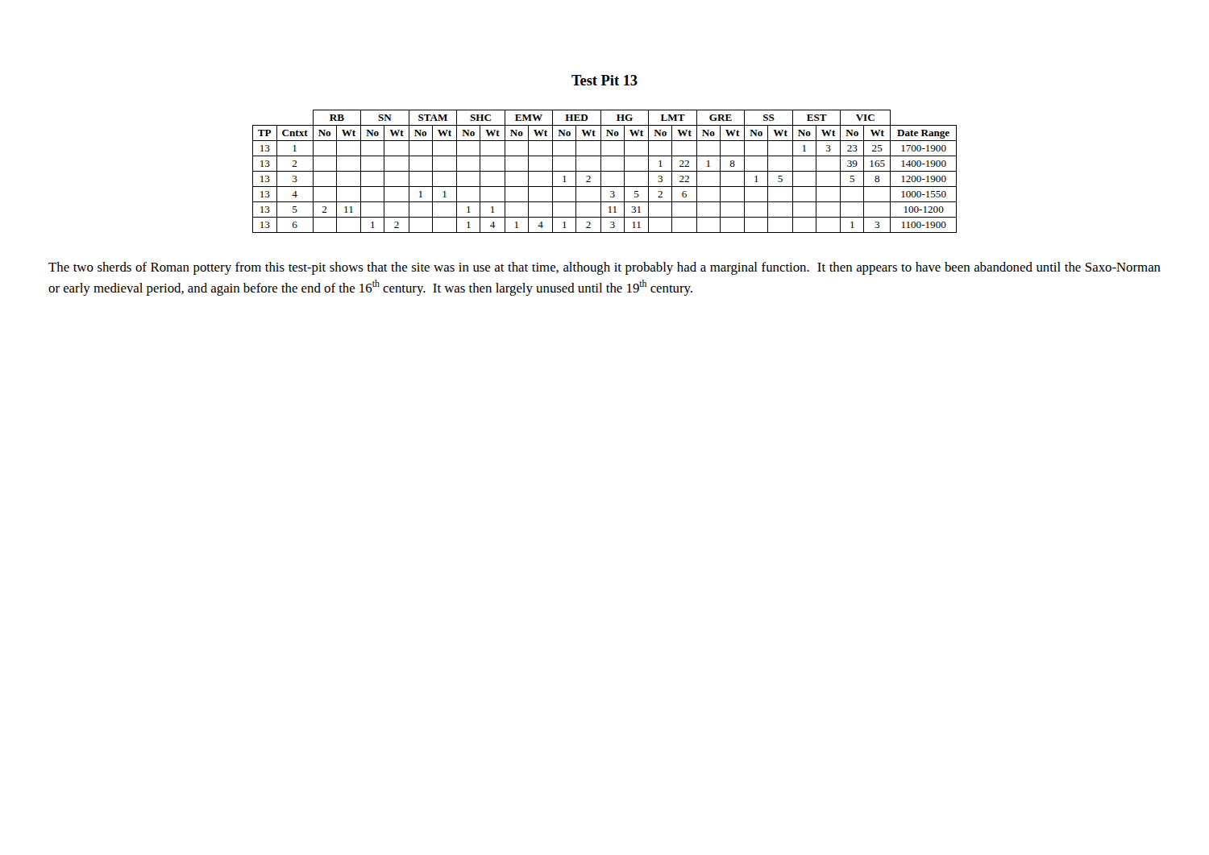Test Pit 13
| | | RB | SN | STAM | SHC | EMW | HED | HG | LMT | GRE | SS | EST | VIC | |
| --- | --- | --- | --- | --- | --- | --- | --- | --- | --- | --- | --- | --- | --- | --- |
| TP | Cntxt | No | Wt | No | Wt | No | Wt | No | Wt | No | Wt | No | Wt | No | Wt | No | Wt | No | Wt | No | Wt | No | Wt | No | Wt | Date Range |
| 13 | 1 | | | | | | | | | | | | | | | | | | | | | 1 | 3 | 23 | 25 | 1700-1900 |
| 13 | 2 | | | | | | | | | | | | | | | 1 | 22 | 1 | 8 | | | | | 39 | 165 | 1400-1900 |
| 13 | 3 | | | | | | | | | | | 1 | 2 | | | 3 | 22 | | | 1 | 5 | | | 5 | 8 | 1200-1900 |
| 13 | 4 | | | | | 1 | 1 | | | | | | | 3 | 5 | 2 | 6 | | | | | | | | | 1000-1550 |
| 13 | 5 | 2 | 11 | | | | | 1 | 1 | | | | | 11 | 31 | | | | | | | | | | | 100-1200 |
| 13 | 6 | | | 1 | 2 | | | 1 | 4 | 1 | 4 | 1 | 2 | 3 | 11 | | | | | | | | | 1 | 3 | 1100-1900 |
The two sherds of Roman pottery from this test-pit shows that the site was in use at that time, although it probably had a marginal function. It then appears to have been abandoned until the Saxo-Norman or early medieval period, and again before the end of the 16th century. It was then largely unused until the 19th century.